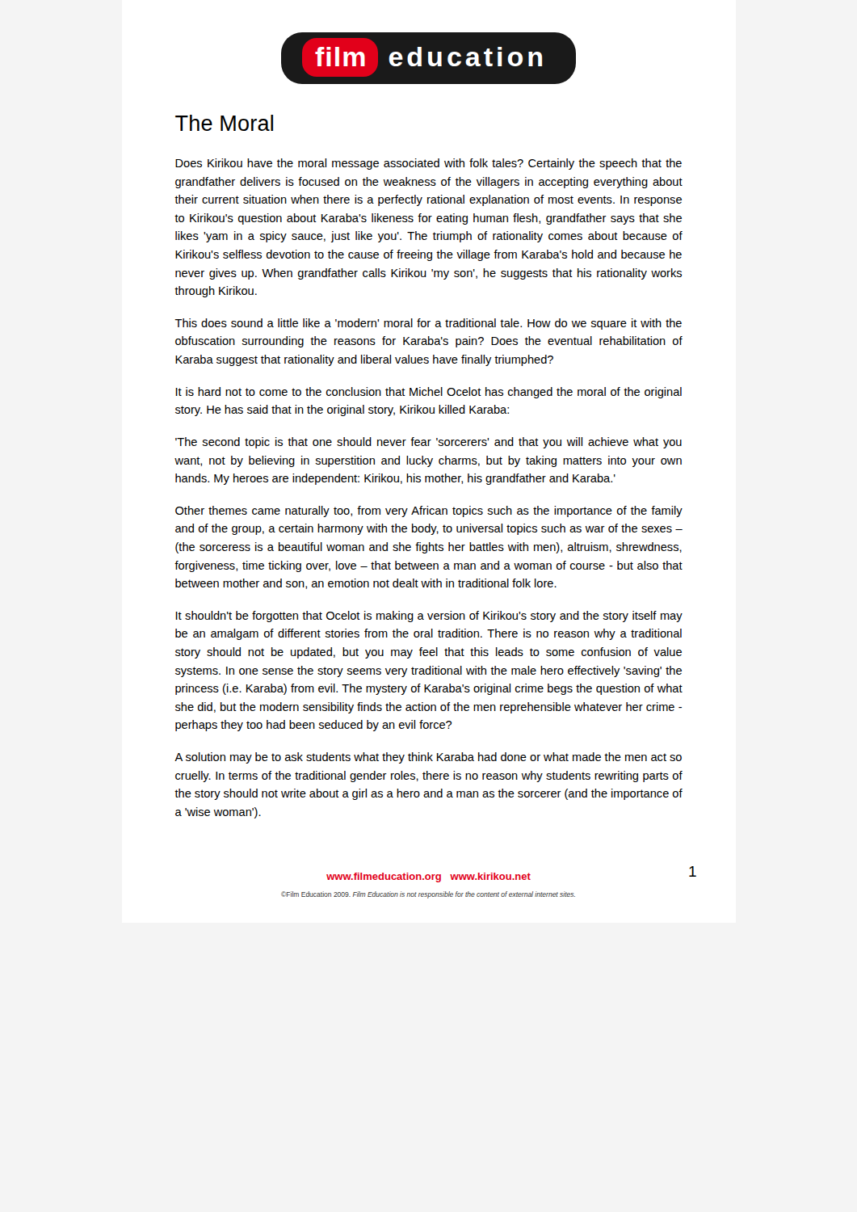film education
The Moral
Does Kirikou have the moral message associated with folk tales? Certainly the speech that the grandfather delivers is focused on the weakness of the villagers in accepting everything about their current situation when there is a perfectly rational explanation of most events. In response to Kirikou's question about Karaba's likeness for eating human flesh, grandfather says that she likes 'yam in a spicy sauce, just like you'. The triumph of rationality comes about because of Kirikou's selfless devotion to the cause of freeing the village from Karaba's hold and because he never gives up. When grandfather calls Kirikou 'my son', he suggests that his rationality works through Kirikou.
This does sound a little like a 'modern' moral for a traditional tale. How do we square it with the obfuscation surrounding the reasons for Karaba's pain? Does the eventual rehabilitation of Karaba suggest that rationality and liberal values have finally triumphed?
It is hard not to come to the conclusion that Michel Ocelot has changed the moral of the original story. He has said that in the original story, Kirikou killed Karaba:
'The second topic is that one should never fear 'sorcerers' and that you will achieve what you want, not by believing in superstition and lucky charms, but by taking matters into your own hands. My heroes are independent: Kirikou, his mother, his grandfather and Karaba.'
Other themes came naturally too, from very African topics such as the importance of the family and of the group, a certain harmony with the body, to universal topics such as war of the sexes – (the sorceress is a beautiful woman and she fights her battles with men), altruism, shrewdness, forgiveness, time ticking over, love – that between a man and a woman of course - but also that between mother and son, an emotion not dealt with in traditional folk lore.
It shouldn't be forgotten that Ocelot is making a version of Kirikou's story and the story itself may be an amalgam of different stories from the oral tradition. There is no reason why a traditional story should not be updated, but you may feel that this leads to some confusion of value systems. In one sense the story seems very traditional with the male hero effectively 'saving' the princess (i.e. Karaba) from evil. The mystery of Karaba's original crime begs the question of what she did, but the modern sensibility finds the action of the men reprehensible whatever her crime - perhaps they too had been seduced by an evil force?
A solution may be to ask students what they think Karaba had done or what made the men act so cruelly. In terms of the traditional gender roles, there is no reason why students rewriting parts of the story should not write about a girl as a hero and a man as the sorcerer (and the importance of a 'wise woman').
www.filmeducation.org www.kirikou.net
©Film Education 2009. Film Education is not responsible for the content of external internet sites.
1